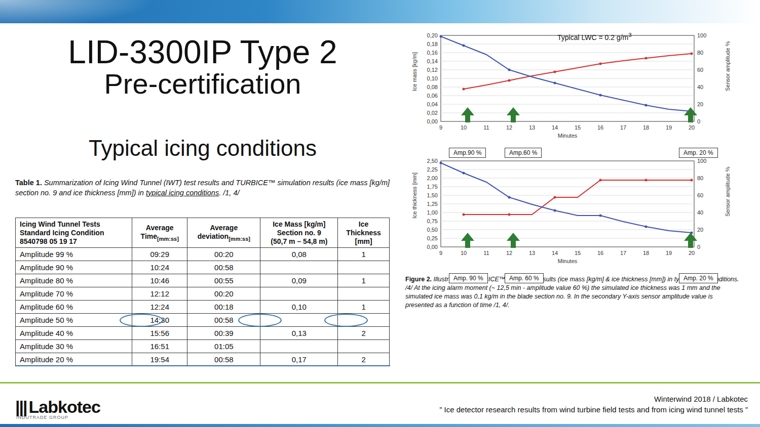LID-3300IP Type 2 Pre-certification
Typical icing conditions
Table 1. Summarization of Icing Wind Tunnel (IWT) test results and TURBICE™ simulation results (ice mass [kg/m] section no. 9 and ice thickness [mm]) in typical icing conditions. /1, 4/
| Icing Wind Tunnel Tests Standard Icing Condition 8540798 05 19 17 | Average Time [mm:ss] | Average deviation [mm:ss] | Ice Mass [kg/m] Section no. 9 (50,7 m – 54,8 m) | Ice Thickness [mm] |
| --- | --- | --- | --- | --- |
| Amplitude 99 % | 09:29 | 00:20 | 0,08 | 1 |
| Amplitude 90 % | 10:24 | 00:58 | | |
| Amplitude 80 % | 10:46 | 00:55 | 0,09 | 1 |
| Amplitude 70 % | 12:12 | 00:20 | | |
| Amplitude 60 % | 12:24 | 00:18 | 0,10 | 1 |
| Amplitude 50 % | 14:30 | 00:58 | | |
| Amplitude 40 % | 15:56 | 00:39 | 0,13 | 2 |
| Amplitude 30 % | 16:51 | 01:05 | | |
| Amplitude 20 % | 19:54 | 00:58 | 0,17 | 2 |
0,20 0,18 0,16 0,14 0,12 0,10 0,08 0,06 0,04 0,02 0,00 100 80 60 40 20 0 Ice mass [kg/m] Sensor amplitude % 9 10 11 12 13 14 15 16 17 18 19 20 Minutes
Amp.90 % Amp.60 % Amp. 20 %
Typical LWC = 0.2 g/m3
2,50 2,25 2,00 1,75 1,50 1,25 1,00 0,75 0,50 0,25 0,00 100 80 60 40 20 0 Ice thickness [mm] Sensor amplitude % 9 10 11 12 13 14 15 16 17 18 19 20 Minutes
Amp. 90 % Amp. 60 % Amp. 20 %
Figure 2. Illustration of TURBICE™ simulation results (ice mass [kg/m] & ice thickness [mm]) in typical icing conditions. /4/ At the icing alarm moment (~ 12,5 min - amplitude value 60 %) the simulated ice thickness was 1 mm and the simulated ice mass was 0,1 kg/m in the blade section no. 9. In the secondary Y-axis sensor amplitude value is presented as a function of time /1, 4/.
|||Labkotec INDUTRADE GROUP
Winterwind 2018 / Labkotec
” Ice detector research results from wind turbine field tests and from icing wind tunnel tests ”